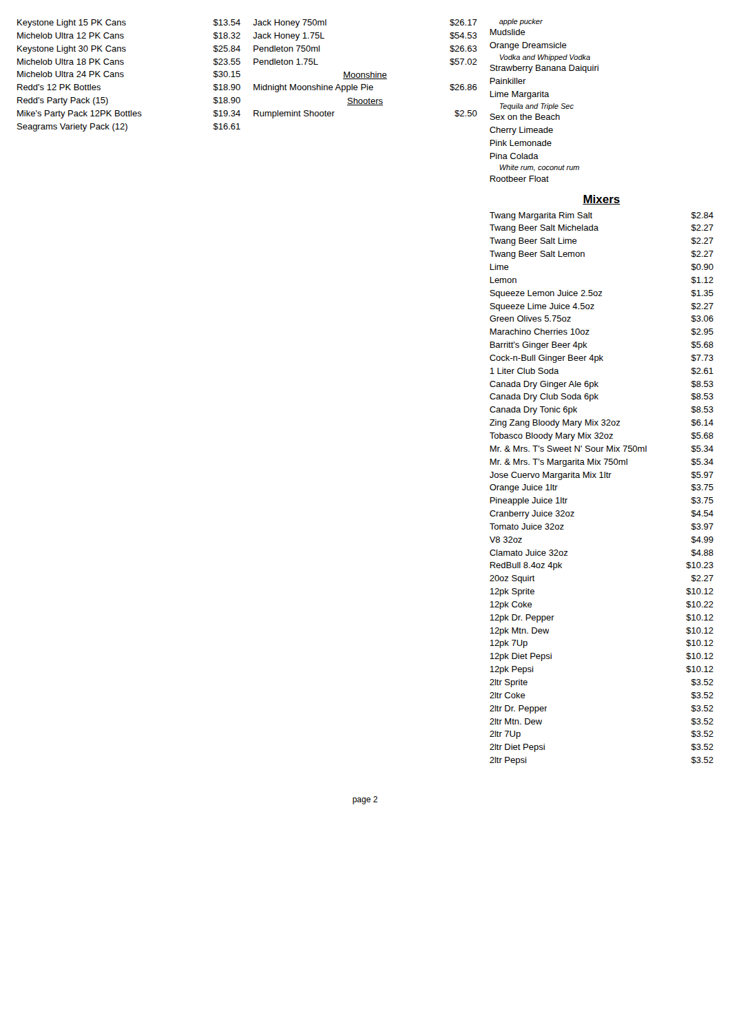Keystone Light 15 PK Cans$13.54
Michelob Ultra 12 PK Cans$18.32
Keystone Light 30 PK Cans$25.84
Michelob Ultra 18 PK Cans$23.55
Michelob Ultra 24 PK Cans$30.15
Redd's 12 PK Bottles$18.90
Redd's Party Pack (15)$18.90
Mike's Party Pack 12PK Bottles$19.34
Seagrams Variety Pack (12)$16.61
Jack Honey 750ml$26.17
Jack Honey 1.75L$54.53
Pendleton 750ml$26.63
Pendleton 1.75L$57.02
Moonshine
Midnight Moonshine Apple Pie$26.86
Shooters
Rumplemint Shooter$2.50
apple pucker
Mudslide
Orange Dreamsicle
Vodka and Whipped Vodka
Strawberry Banana Daiquiri
Painkiller
Lime Margarita
Tequila and Triple Sec
Sex on the Beach
Cherry Limeade
Pink Lemonade
Pina Colada
White rum, coconut rum
Rootbeer Float
Mixers
Twang Margarita Rim Salt$2.84
Twang Beer Salt Michelada$2.27
Twang Beer Salt Lime$2.27
Twang Beer Salt Lemon$2.27
Lime$0.90
Lemon$1.12
Squeeze Lemon Juice 2.5oz$1.35
Squeeze Lime Juice 4.5oz$2.27
Green Olives 5.75oz$3.06
Marachino Cherries 10oz$2.95
Barritt's Ginger Beer 4pk$5.68
Cock-n-Bull Ginger Beer 4pk$7.73
1 Liter Club Soda$2.61
Canada Dry Ginger Ale 6pk$8.53
Canada Dry Club Soda 6pk$8.53
Canada Dry Tonic 6pk$8.53
Zing Zang Bloody Mary Mix 32oz$6.14
Tobasco Bloody Mary Mix 32oz$5.68
Mr. & Mrs. T's Sweet N' Sour Mix 750ml$5.34
Mr. & Mrs. T's Margarita Mix 750ml$5.34
Jose Cuervo Margarita Mix 1ltr$5.97
Orange Juice 1ltr$3.75
Pineapple Juice 1ltr$3.75
Cranberry Juice 32oz$4.54
Tomato Juice 32oz$3.97
V8 32oz$4.99
Clamato Juice 32oz$4.88
RedBull 8.4oz 4pk$10.23
20oz Squirt$2.27
12pk Sprite$10.12
12pk Coke$10.22
12pk Dr. Pepper$10.12
12pk Mtn. Dew$10.12
12pk 7Up$10.12
12pk Diet Pepsi$10.12
12pk Pepsi$10.12
2ltr Sprite$3.52
2ltr Coke$3.52
2ltr Dr. Pepper$3.52
2ltr Mtn. Dew$3.52
2ltr 7Up$3.52
2ltr Diet Pepsi$3.52
2ltr Pepsi$3.52
page 2